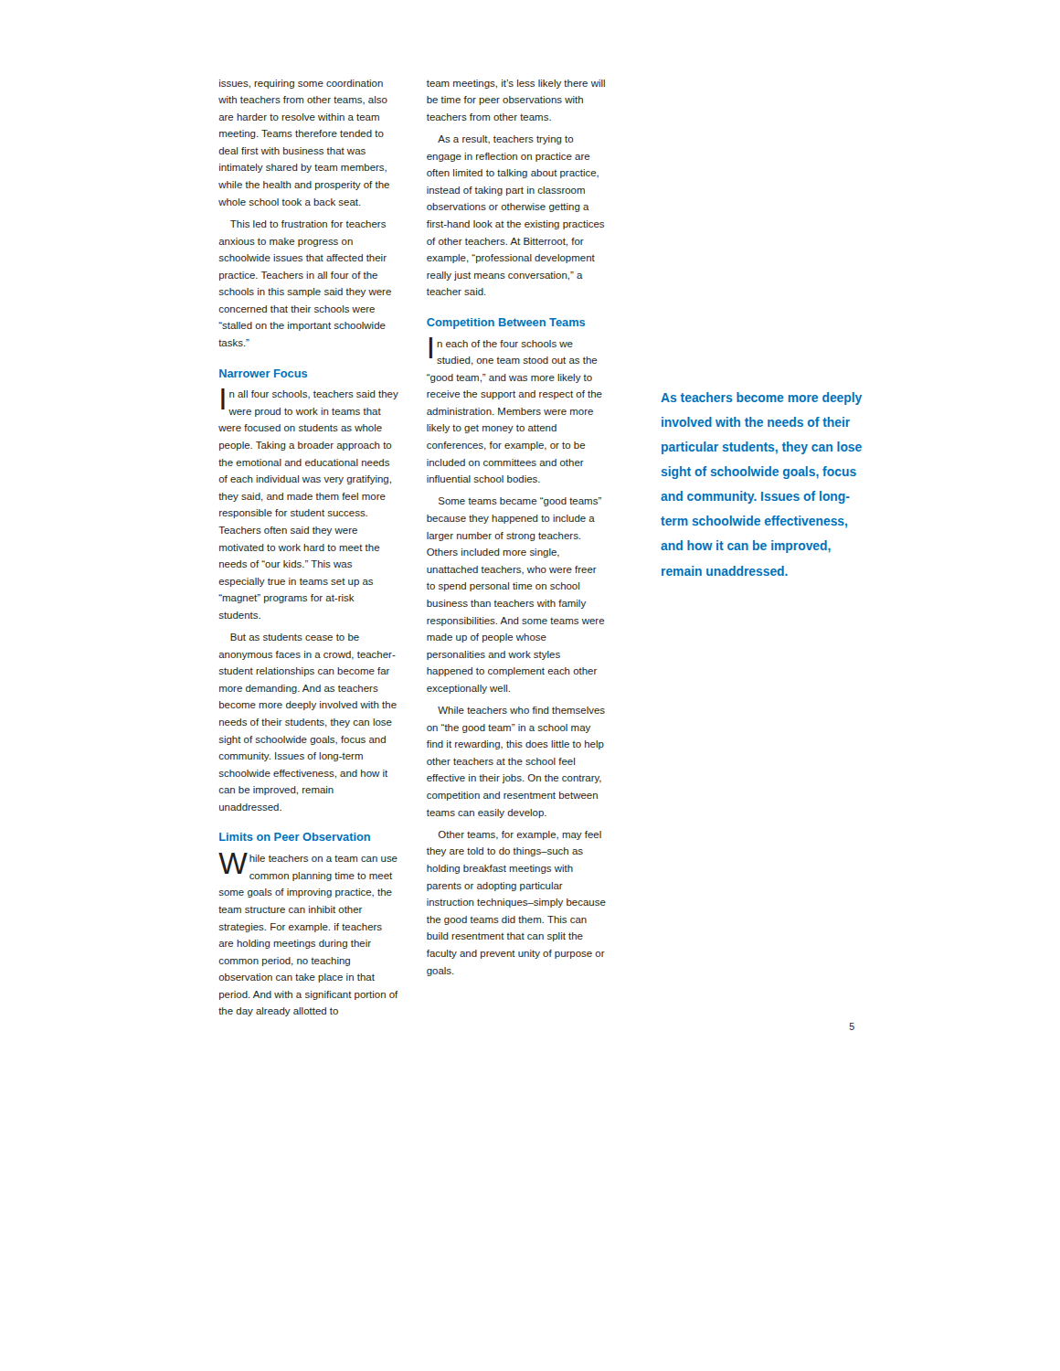issues, requiring some coordination with teachers from other teams, also are harder to resolve within a team meeting. Teams therefore tended to deal first with business that was intimately shared by team members, while the health and prosperity of the whole school took a back seat.
This led to frustration for teachers anxious to make progress on schoolwide issues that affected their practice. Teachers in all four of the schools in this sample said they were concerned that their schools were “stalled on the important schoolwide tasks.”
Narrower Focus
In all four schools, teachers said they were proud to work in teams that were focused on students as whole people. Taking a broader approach to the emotional and educational needs of each individual was very gratifying, they said, and made them feel more responsible for student success. Teachers often said they were motivated to work hard to meet the needs of “our kids.” This was especially true in teams set up as “magnet” programs for at-risk students.
But as students cease to be anonymous faces in a crowd, teacher-student relationships can become far more demanding. And as teachers become more deeply involved with the needs of their students, they can lose sight of schoolwide goals, focus and community. Issues of long-term schoolwide effectiveness, and how it can be improved, remain unaddressed.
Limits on Peer Observation
While teachers on a team can use common planning time to meet some goals of improving practice, the team structure can inhibit other strategies. For example. if teachers are holding meetings during their common period, no teaching observation can take place in that period. And with a significant portion of the day already allotted to
team meetings, it’s less likely there will be time for peer observations with teachers from other teams.
As a result, teachers trying to engage in reflection on practice are often limited to talking about practice, instead of taking part in classroom observations or otherwise getting a first-hand look at the existing practices of other teachers. At Bitterroot, for example, “professional development really just means conversation,” a teacher said.
Competition Between Teams
In each of the four schools we studied, one team stood out as the “good team,” and was more likely to receive the support and respect of the administration. Members were more likely to get money to attend conferences, for example, or to be included on committees and other influential school bodies.
Some teams became “good teams” because they happened to include a larger number of strong teachers. Others included more single, unattached teachers, who were freer to spend personal time on school business than teachers with family responsibilities. And some teams were made up of people whose personalities and work styles happened to complement each other exceptionally well.
While teachers who find themselves on “the good team” in a school may find it rewarding, this does little to help other teachers at the school feel effective in their jobs. On the contrary, competition and resentment between teams can easily develop.
Other teams, for example, may feel they are told to do things–such as holding breakfast meetings with parents or adopting particular instruction techniques–simply because the good teams did them. This can build resentment that can split the faculty and prevent unity of purpose or goals.
As teachers become more deeply involved with the needs of their particular students, they can lose sight of schoolwide goals, focus and community. Issues of long-term schoolwide effectiveness, and how it can be improved, remain unaddressed.
5